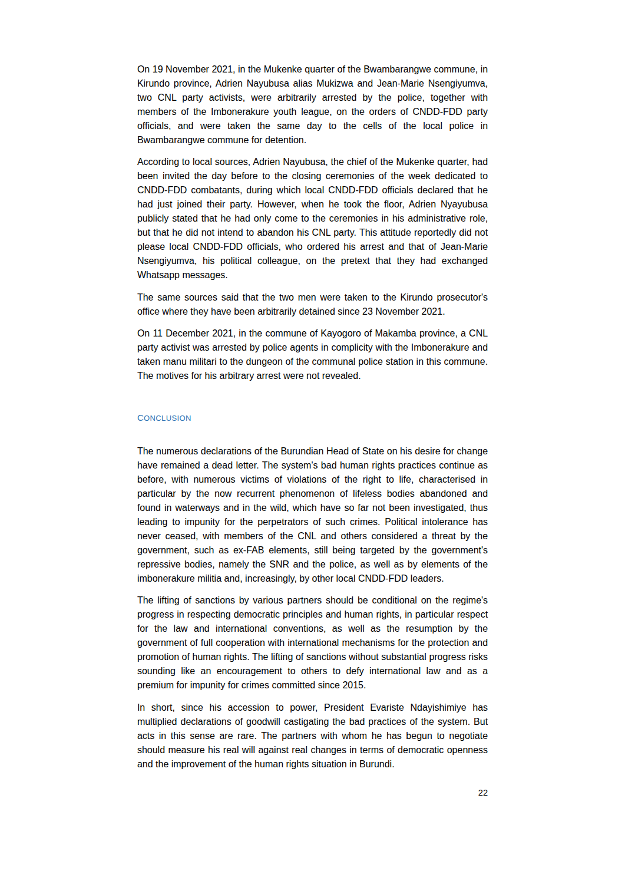On 19 November 2021, in the Mukenke quarter of the Bwambarangwe commune, in Kirundo province, Adrien Nayubusa alias Mukizwa and Jean-Marie Nsengiyumva, two CNL party activists, were arbitrarily arrested by the police, together with members of the Imbonerakure youth league, on the orders of CNDD-FDD party officials, and were taken the same day to the cells of the local police in Bwambarangwe commune for detention.
According to local sources, Adrien Nayubusa, the chief of the Mukenke quarter, had been invited the day before to the closing ceremonies of the week dedicated to CNDD-FDD combatants, during which local CNDD-FDD officials declared that he had just joined their party. However, when he took the floor, Adrien Nyayubusa publicly stated that he had only come to the ceremonies in his administrative role, but that he did not intend to abandon his CNL party. This attitude reportedly did not please local CNDD-FDD officials, who ordered his arrest and that of Jean-Marie Nsengiyumva, his political colleague, on the pretext that they had exchanged Whatsapp messages.
The same sources said that the two men were taken to the Kirundo prosecutor's office where they have been arbitrarily detained since 23 November 2021.
On 11 December 2021, in the commune of Kayogoro of Makamba province, a CNL party activist was arrested by police agents in complicity with the Imbonerakure and taken manu militari to the dungeon of the communal police station in this commune. The motives for his arbitrary arrest were not revealed.
Conclusion
The numerous declarations of the Burundian Head of State on his desire for change have remained a dead letter. The system's bad human rights practices continue as before, with numerous victims of violations of the right to life, characterised in particular by the now recurrent phenomenon of lifeless bodies abandoned and found in waterways and in the wild, which have so far not been investigated, thus leading to impunity for the perpetrators of such crimes. Political intolerance has never ceased, with members of the CNL and others considered a threat by the government, such as ex-FAB elements, still being targeted by the government's repressive bodies, namely the SNR and the police, as well as by elements of the imbonerakure militia and, increasingly, by other local CNDD-FDD leaders.
The lifting of sanctions by various partners should be conditional on the regime's progress in respecting democratic principles and human rights, in particular respect for the law and international conventions, as well as the resumption by the government of full cooperation with international mechanisms for the protection and promotion of human rights. The lifting of sanctions without substantial progress risks sounding like an encouragement to others to defy international law and as a premium for impunity for crimes committed since 2015.
In short, since his accession to power, President Evariste Ndayishimiye has multiplied declarations of goodwill castigating the bad practices of the system. But acts in this sense are rare. The partners with whom he has begun to negotiate should measure his real will against real changes in terms of democratic openness and the improvement of the human rights situation in Burundi.
22